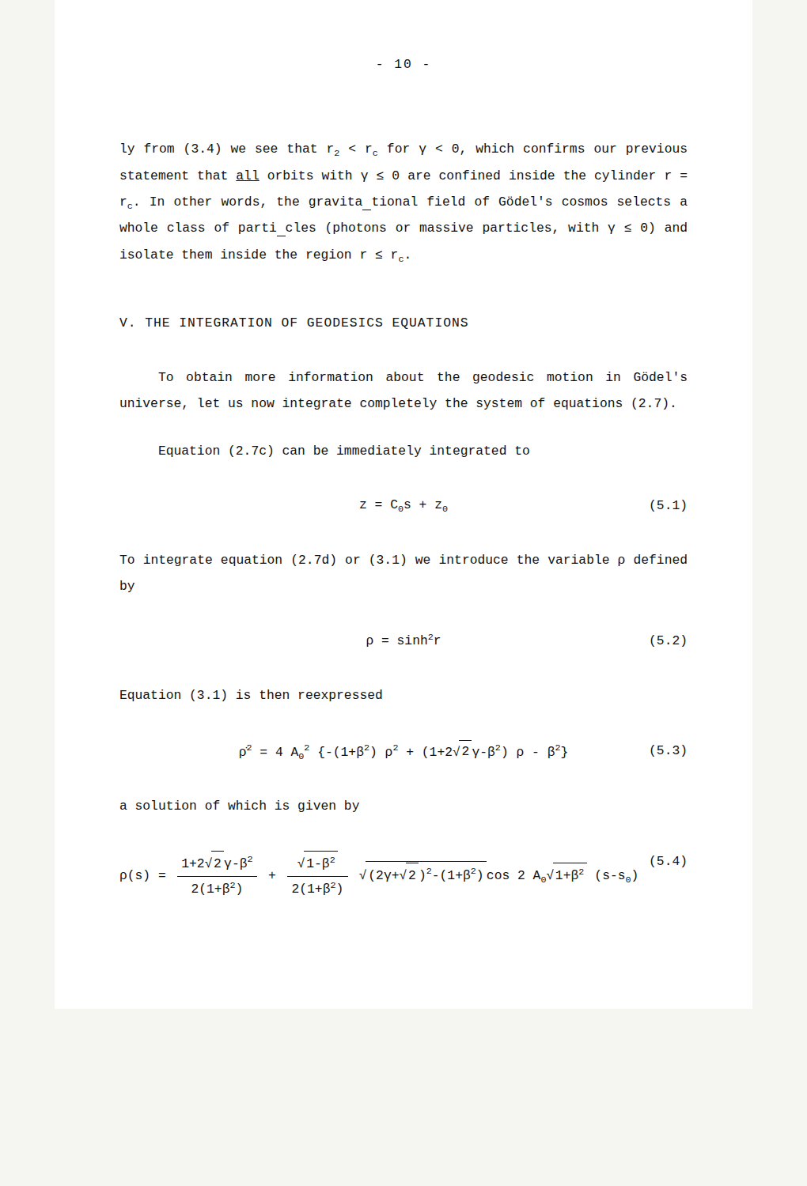- 10 -
ly from (3.4) we see that r2 < rc for γ < 0, which confirms our previous statement that all orbits with γ ≤ 0 are confined inside the cylinder r = rc. In other words, the gravita tional field of Gödel's cosmos selects a whole class of parti cles (photons or massive particles, with γ ≤ 0) and isolate them inside the region r ≤ rc.
V. THE INTEGRATION OF GEODESICS EQUATIONS
To obtain more information about the geodesic motion in Gödel's universe, let us now integrate completely the system of equations (2.7).
Equation (2.7c) can be immediately integrated to
z = C0s + z0 (5.1)
To integrate equation (2.7d) or (3.1) we introduce the variable ρ defined by
ρ = sinh2r (5.2)
Equation (3.1) is then reexpressed
ρ̇2 = 4 A02 {-(1+β2) ρ2 + (1+2√2γ-β2) ρ - β2} (5.3)
a solution of which is given by
(5.4) ρ(s) = 1+2√2γ-β2 2(1+β2) + √1-β2 2(1+β2) √(2γ+√2)2-(1+β2) cos 2 A0√1+β2 (s-s0)